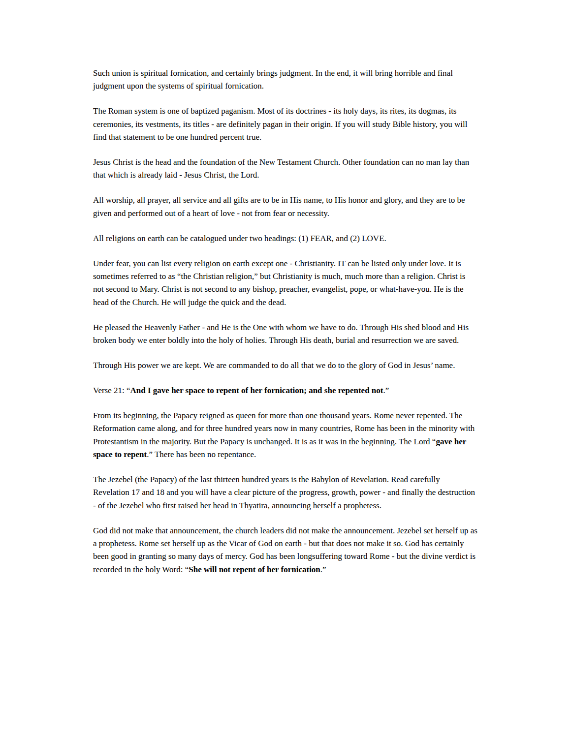Such union is spiritual fornication, and certainly brings judgment. In the end, it will bring horrible and final judgment upon the systems of spiritual fornication.
The Roman system is one of baptized paganism. Most of its doctrines - its holy days, its rites, its dogmas, its ceremonies, its vestments, its titles - are definitely pagan in their origin. If you will study Bible history, you will find that statement to be one hundred percent true.
Jesus Christ is the head and the foundation of the New Testament Church. Other foundation can no man lay than that which is already laid - Jesus Christ, the Lord.
All worship, all prayer, all service and all gifts are to be in His name, to His honor and glory, and they are to be given and performed out of a heart of love - not from fear or necessity.
All religions on earth can be catalogued under two headings: (1) FEAR, and (2) LOVE.
Under fear, you can list every religion on earth except one - Christianity. IT can be listed only under love. It is sometimes referred to as “the Christian religion,” but Christianity is much, much more than a religion. Christ is not second to Mary. Christ is not second to any bishop, preacher, evangelist, pope, or what-have-you. He is the head of the Church. He will judge the quick and the dead.
He pleased the Heavenly Father - and He is the One with whom we have to do. Through His shed blood and His broken body we enter boldly into the holy of holies. Through His death, burial and resurrection we are saved.
Through His power we are kept. We are commanded to do all that we do to the glory of God in Jesus’ name.
Verse 21: “And I gave her space to repent of her fornication; and she repented not.”
From its beginning, the Papacy reigned as queen for more than one thousand years. Rome never repented. The Reformation came along, and for three hundred years now in many countries, Rome has been in the minority with Protestantism in the majority. But the Papacy is unchanged. It is as it was in the beginning. The Lord “gave her space to repent.” There has been no repentance.
The Jezebel (the Papacy) of the last thirteen hundred years is the Babylon of Revelation. Read carefully Revelation 17 and 18 and you will have a clear picture of the progress, growth, power - and finally the destruction - of the Jezebel who first raised her head in Thyatira, announcing herself a prophetess.
God did not make that announcement, the church leaders did not make the announcement. Jezebel set herself up as a prophetess. Rome set herself up as the Vicar of God on earth - but that does not make it so. God has certainly been good in granting so many days of mercy. God has been longsuffering toward Rome - but the divine verdict is recorded in the holy Word: “She will not repent of her fornication.”